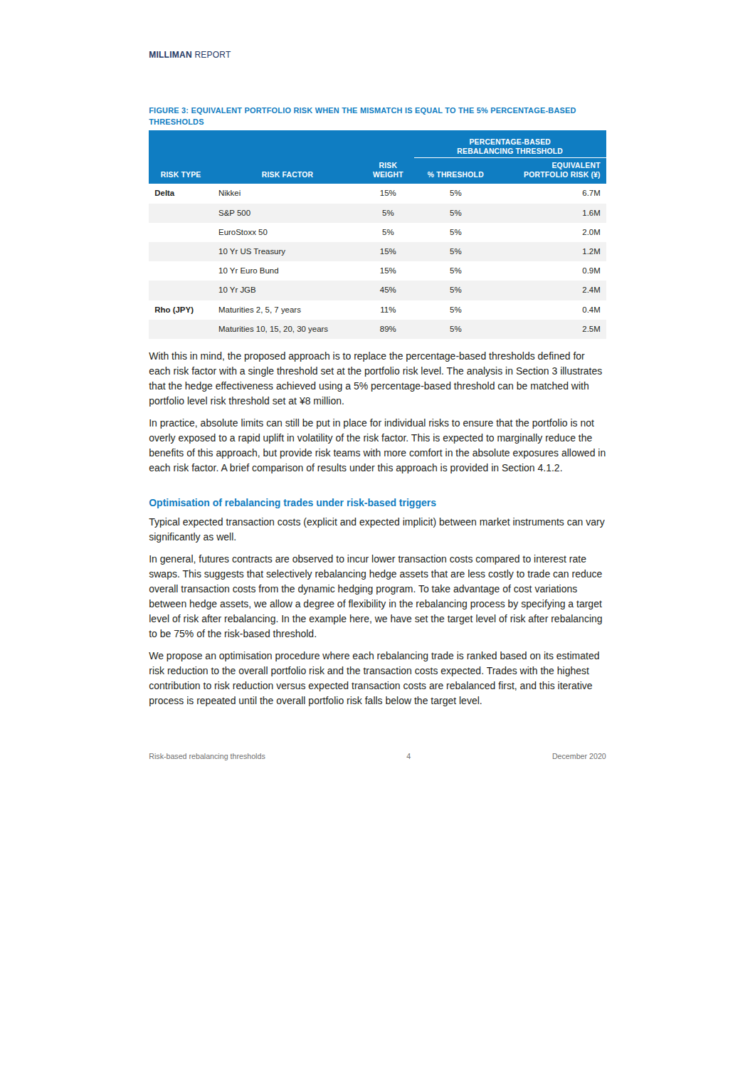MILLIMAN REPORT
Figure 3: Equivalent portfolio risk when the mismatch is equal to the 5% percentage-based thresholds
| | Percentage-based rebalancing threshold |
| --- | --- |
| Risk type | Risk factor | Risk weight | % Threshold | Equivalent portfolio risk (¥) |
| Delta | Nikkei | 15% | 5% | 6.7M |
| | S&P 500 | 5% | 5% | 1.6M |
| | EuroStoxx 50 | 5% | 5% | 2.0M |
| | 10 Yr US Treasury | 15% | 5% | 1.2M |
| | 10 Yr Euro Bund | 15% | 5% | 0.9M |
| | 10 Yr JGB | 45% | 5% | 2.4M |
| Rho (JPY) | Maturities 2, 5, 7 years | 11% | 5% | 0.4M |
| | Maturities 10, 15, 20, 30 years | 89% | 5% | 2.5M |
With this in mind, the proposed approach is to replace the percentage-based thresholds defined for each risk factor with a single threshold set at the portfolio risk level. The analysis in Section 3 illustrates that the hedge effectiveness achieved using a 5% percentage-based threshold can be matched with portfolio level risk threshold set at ¥8 million.
In practice, absolute limits can still be put in place for individual risks to ensure that the portfolio is not overly exposed to a rapid uplift in volatility of the risk factor. This is expected to marginally reduce the benefits of this approach, but provide risk teams with more comfort in the absolute exposures allowed in each risk factor. A brief comparison of results under this approach is provided in Section 4.1.2.
Optimisation of rebalancing trades under risk-based triggers
Typical expected transaction costs (explicit and expected implicit) between market instruments can vary significantly as well.
In general, futures contracts are observed to incur lower transaction costs compared to interest rate swaps. This suggests that selectively rebalancing hedge assets that are less costly to trade can reduce overall transaction costs from the dynamic hedging program. To take advantage of cost variations between hedge assets, we allow a degree of flexibility in the rebalancing process by specifying a target level of risk after rebalancing. In the example here, we have set the target level of risk after rebalancing to be 75% of the risk-based threshold.
We propose an optimisation procedure where each rebalancing trade is ranked based on its estimated risk reduction to the overall portfolio risk and the transaction costs expected. Trades with the highest contribution to risk reduction versus expected transaction costs are rebalanced first, and this iterative process is repeated until the overall portfolio risk falls below the target level.
Risk-based rebalancing thresholds
4
December 2020